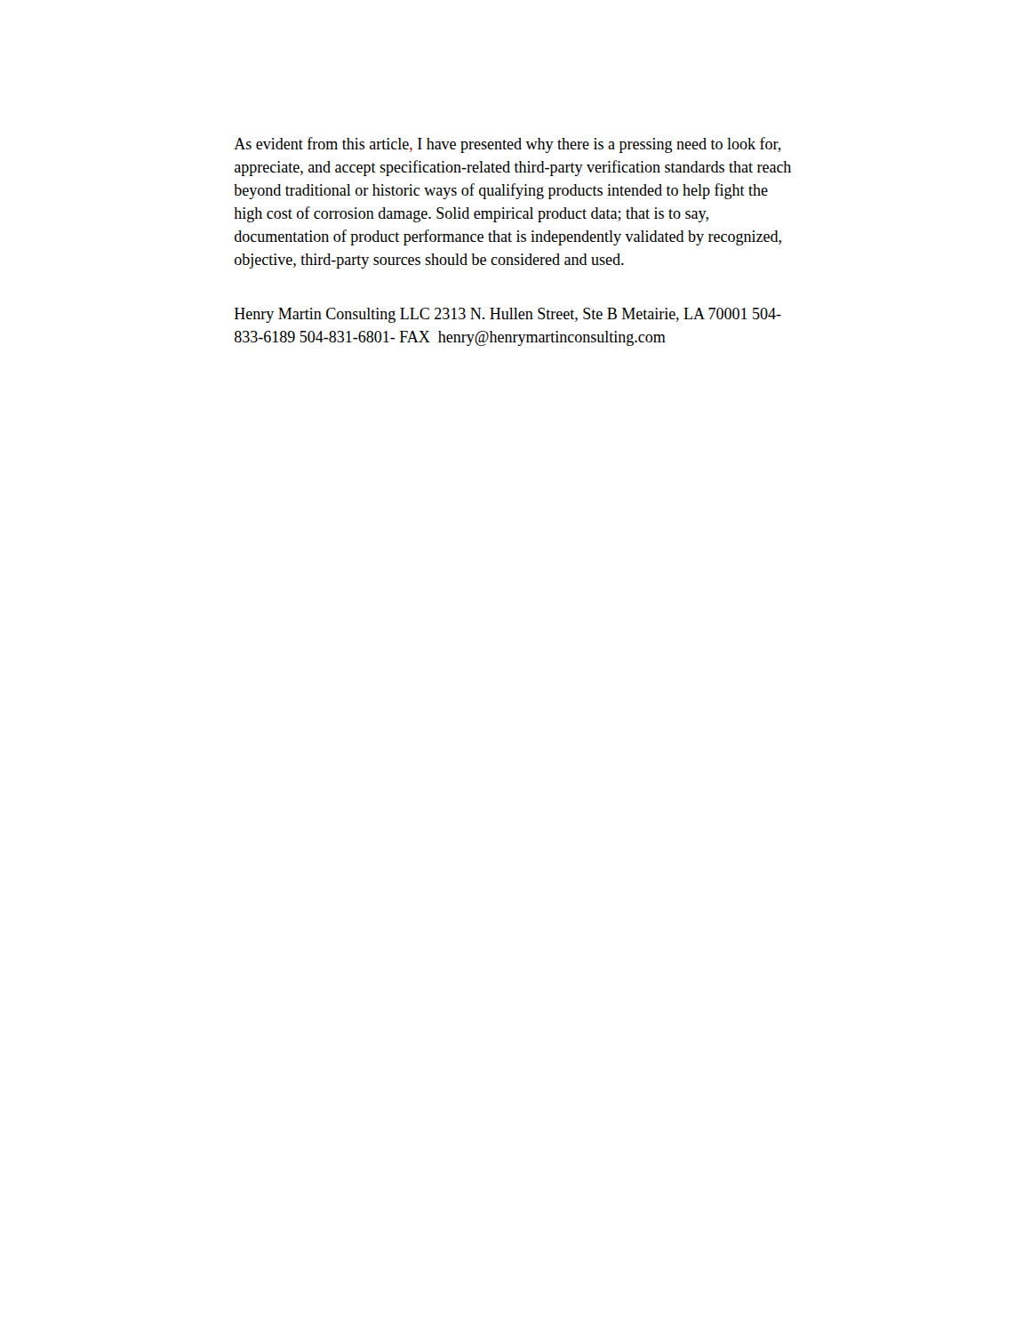As evident from this article, I have presented why there is a pressing need to look for, appreciate, and accept specification-related third-party verification standards that reach beyond traditional or historic ways of qualifying products intended to help fight the high cost of corrosion damage. Solid empirical product data; that is to say, documentation of product performance that is independently validated by recognized, objective, third-party sources should be considered and used.
Henry Martin Consulting LLC 2313 N. Hullen Street, Ste B Metairie, LA 70001 504-833-6189 504-831-6801- FAX henry@henrymartinconsulting.com